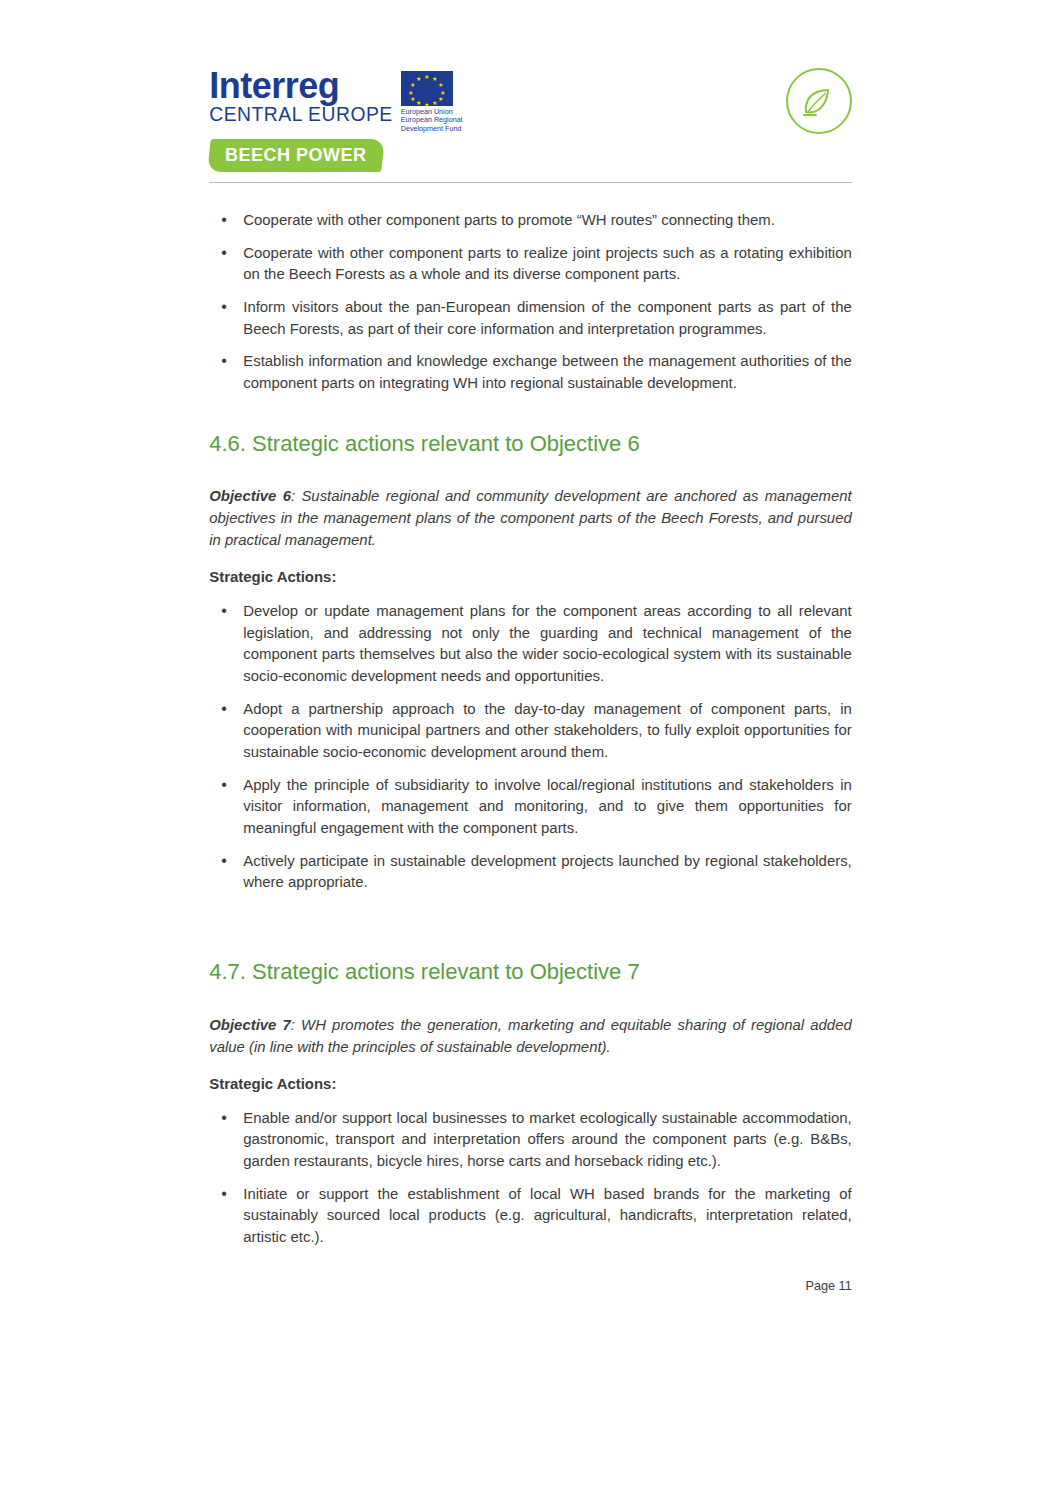Interreg CENTRAL EUROPE
★ ★ ★ ★ ★ ★ ★ ★ ★ ★ ★ ★
European Union
European Regional
Development Fund
BEECH POWER
Cooperate with other component parts to promote “WH routes” connecting them.
Cooperate with other component parts to realize joint projects such as a rotating exhibition on the Beech Forests as a whole and its diverse component parts.
Inform visitors about the pan-European dimension of the component parts as part of the Beech Forests, as part of their core information and interpretation programmes.
Establish information and knowledge exchange between the management authorities of the component parts on integrating WH into regional sustainable development.
4.6. Strategic actions relevant to Objective 6
Objective 6: Sustainable regional and community development are anchored as management objectives in the management plans of the component parts of the Beech Forests, and pursued in practical management.
Strategic Actions:
Develop or update management plans for the component areas according to all relevant legislation, and addressing not only the guarding and technical management of the component parts themselves but also the wider socio-ecological system with its sustainable socio-economic development needs and opportunities.
Adopt a partnership approach to the day-to-day management of component parts, in cooperation with municipal partners and other stakeholders, to fully exploit opportunities for sustainable socio-economic development around them.
Apply the principle of subsidiarity to involve local/regional institutions and stakeholders in visitor information, management and monitoring, and to give them opportunities for meaningful engagement with the component parts.
Actively participate in sustainable development projects launched by regional stakeholders, where appropriate.
4.7. Strategic actions relevant to Objective 7
Objective 7: WH promotes the generation, marketing and equitable sharing of regional added value (in line with the principles of sustainable development).
Strategic Actions:
Enable and/or support local businesses to market ecologically sustainable accommodation, gastronomic, transport and interpretation offers around the component parts (e.g. B&Bs, garden restaurants, bicycle hires, horse carts and horseback riding etc.).
Initiate or support the establishment of local WH based brands for the marketing of sustainably sourced local products (e.g. agricultural, handicrafts, interpretation related, artistic etc.).
Page 11